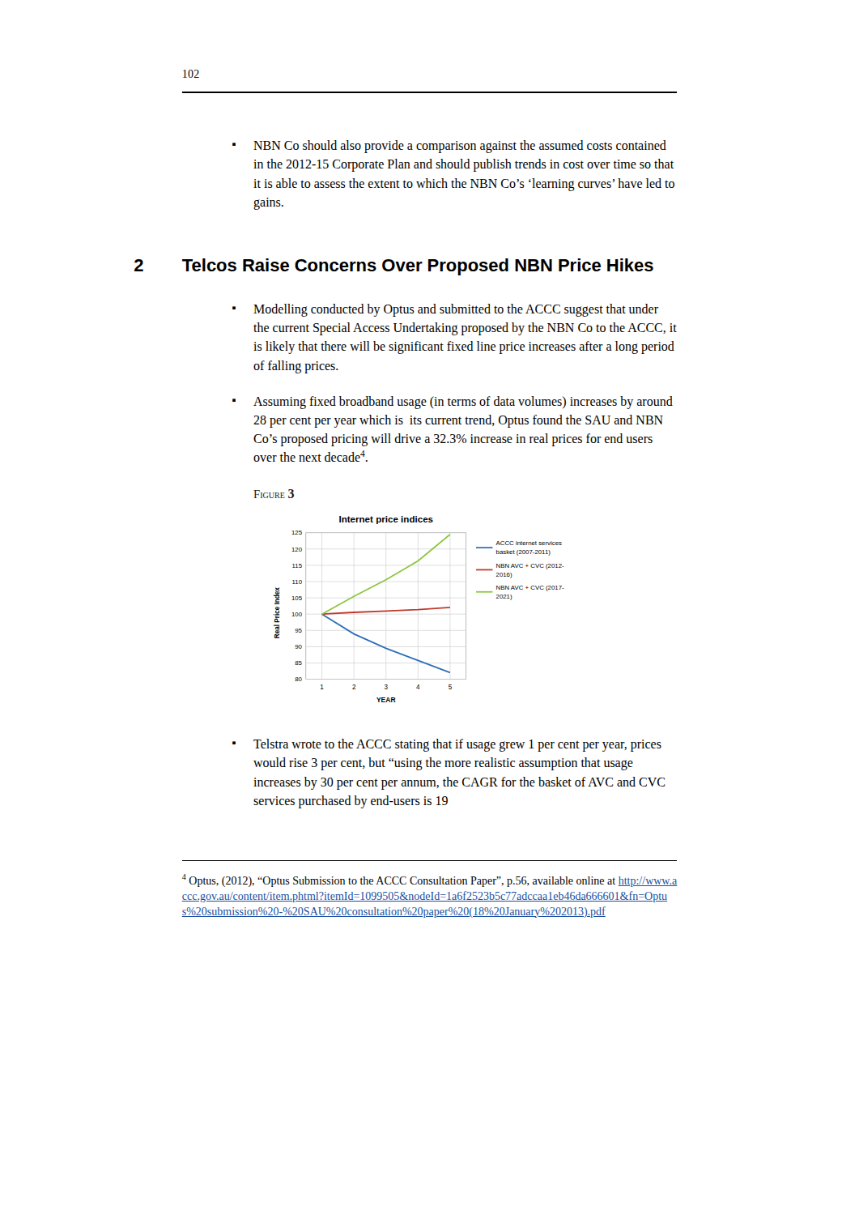102
NBN Co should also provide a comparison against the assumed costs contained in the 2012-15 Corporate Plan and should publish trends in cost over time so that it is able to assess the extent to which the NBN Co’s ‘learning curves’ have led to gains.
2 Telcos Raise Concerns Over Proposed NBN Price Hikes
Modelling conducted by Optus and submitted to the ACCC suggest that under the current Special Access Undertaking proposed by the NBN Co to the ACCC, it is likely that there will be significant fixed line price increases after a long period of falling prices.
Assuming fixed broadband usage (in terms of data volumes) increases by around 28 per cent per year which is its current trend, Optus found the SAU and NBN Co’s proposed pricing will drive a 32.3% increase in real prices for end users over the next decade4.
Figure 3
Internet price indices Internet price indices Real Price Index 125 120 115 110 105 100 95 90 85 80 1 2 3 4 5 YEAR ACCC internet services basket (2007-2011) NBN AVC + CVC (2012- 2016) NBN AVC + CVC (2017- 2021)
Telstra wrote to the ACCC stating that if usage grew 1 per cent per year, prices would rise 3 per cent, but “using the more realistic assumption that usage increases by 30 per cent per annum, the CAGR for the basket of AVC and CVC services purchased by end-users is 19
4 Optus, (2012), “Optus Submission to the ACCC Consultation Paper”, p.56, available online at http://www.accc.gov.au/content/item.phtml?itemId=1099505&nodeId=1a6f2523b5c77adccaa1eb46da666601&fn=Optus%20submission%20-%20SAU%20consultation%20paper%20(18%20January%202013).pdf